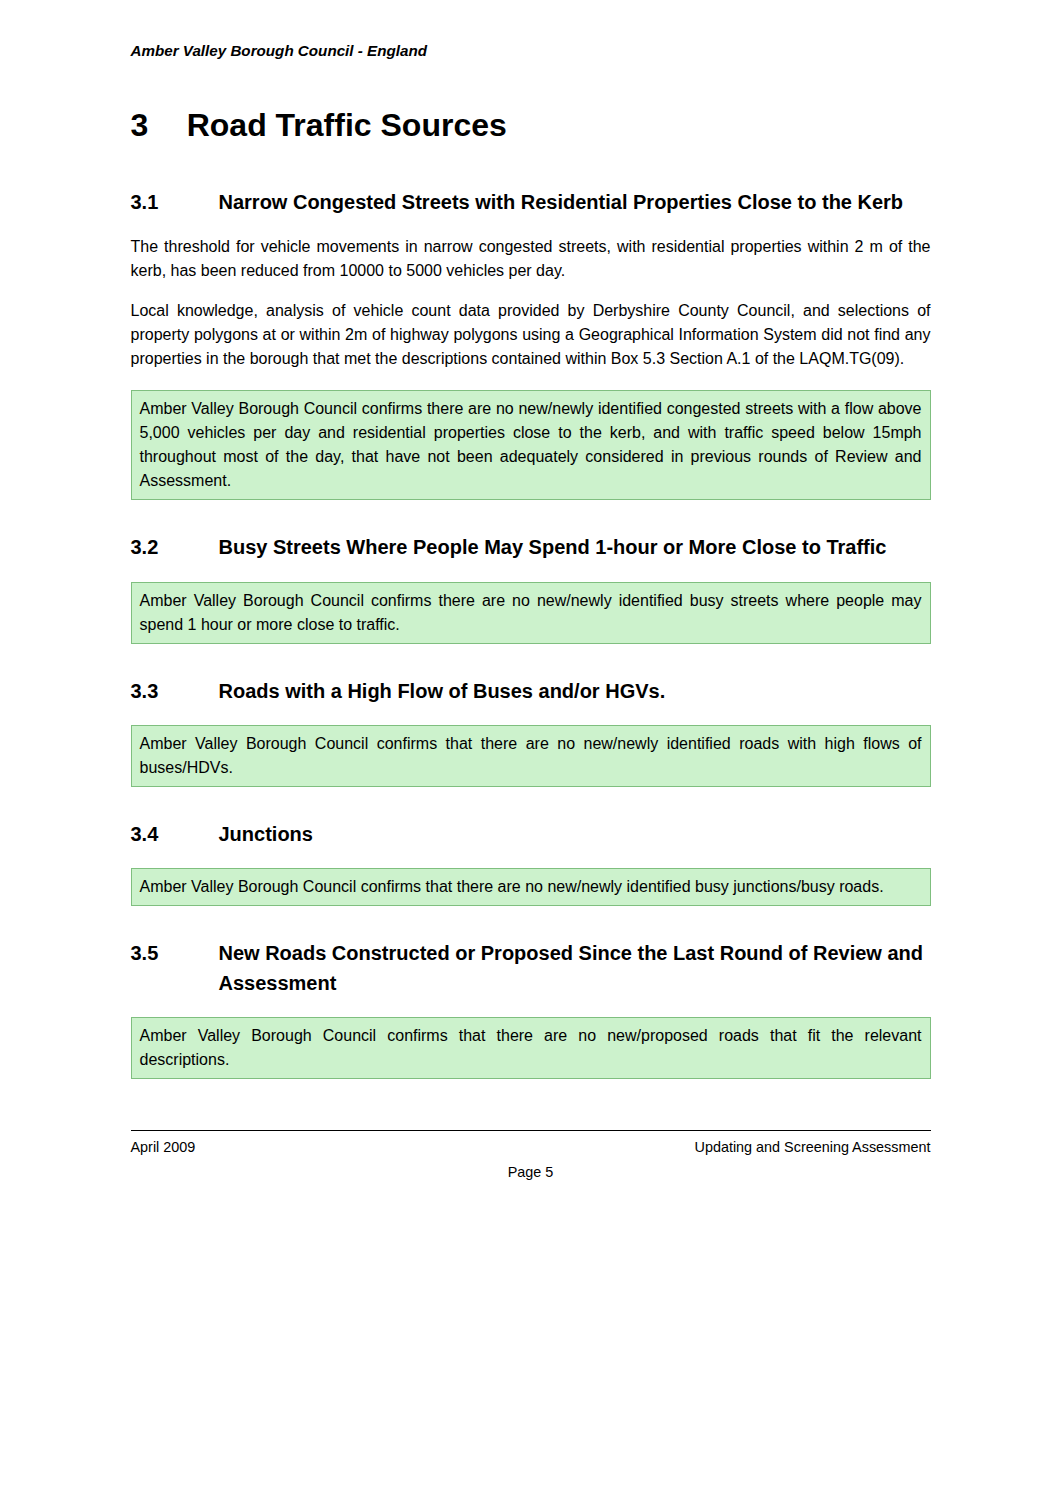Amber Valley Borough Council - England
3 Road Traffic Sources
3.1 Narrow Congested Streets with Residential Properties Close to the Kerb
The threshold for vehicle movements in narrow congested streets, with residential properties within 2 m of the kerb, has been reduced from 10000 to 5000 vehicles per day.
Local knowledge, analysis of vehicle count data provided by Derbyshire County Council, and selections of property polygons at or within 2m of highway polygons using a Geographical Information System did not find any properties in the borough that met the descriptions contained within Box 5.3 Section A.1 of the LAQM.TG(09).
Amber Valley Borough Council confirms there are no new/newly identified congested streets with a flow above 5,000 vehicles per day and residential properties close to the kerb, and with traffic speed below 15mph throughout most of the day, that have not been adequately considered in previous rounds of Review and Assessment.
3.2 Busy Streets Where People May Spend 1-hour or More Close to Traffic
Amber Valley Borough Council confirms there are no new/newly identified busy streets where people may spend 1 hour or more close to traffic.
3.3 Roads with a High Flow of Buses and/or HGVs.
Amber Valley Borough Council confirms that there are no new/newly identified roads with high flows of buses/HDVs.
3.4 Junctions
Amber Valley Borough Council confirms that there are no new/newly identified busy junctions/busy roads.
3.5 New Roads Constructed or Proposed Since the Last Round of Review and Assessment
Amber Valley Borough Council confirms that there are no new/proposed roads that fit the relevant descriptions.
April 2009 Updating and Screening Assessment
Page 5